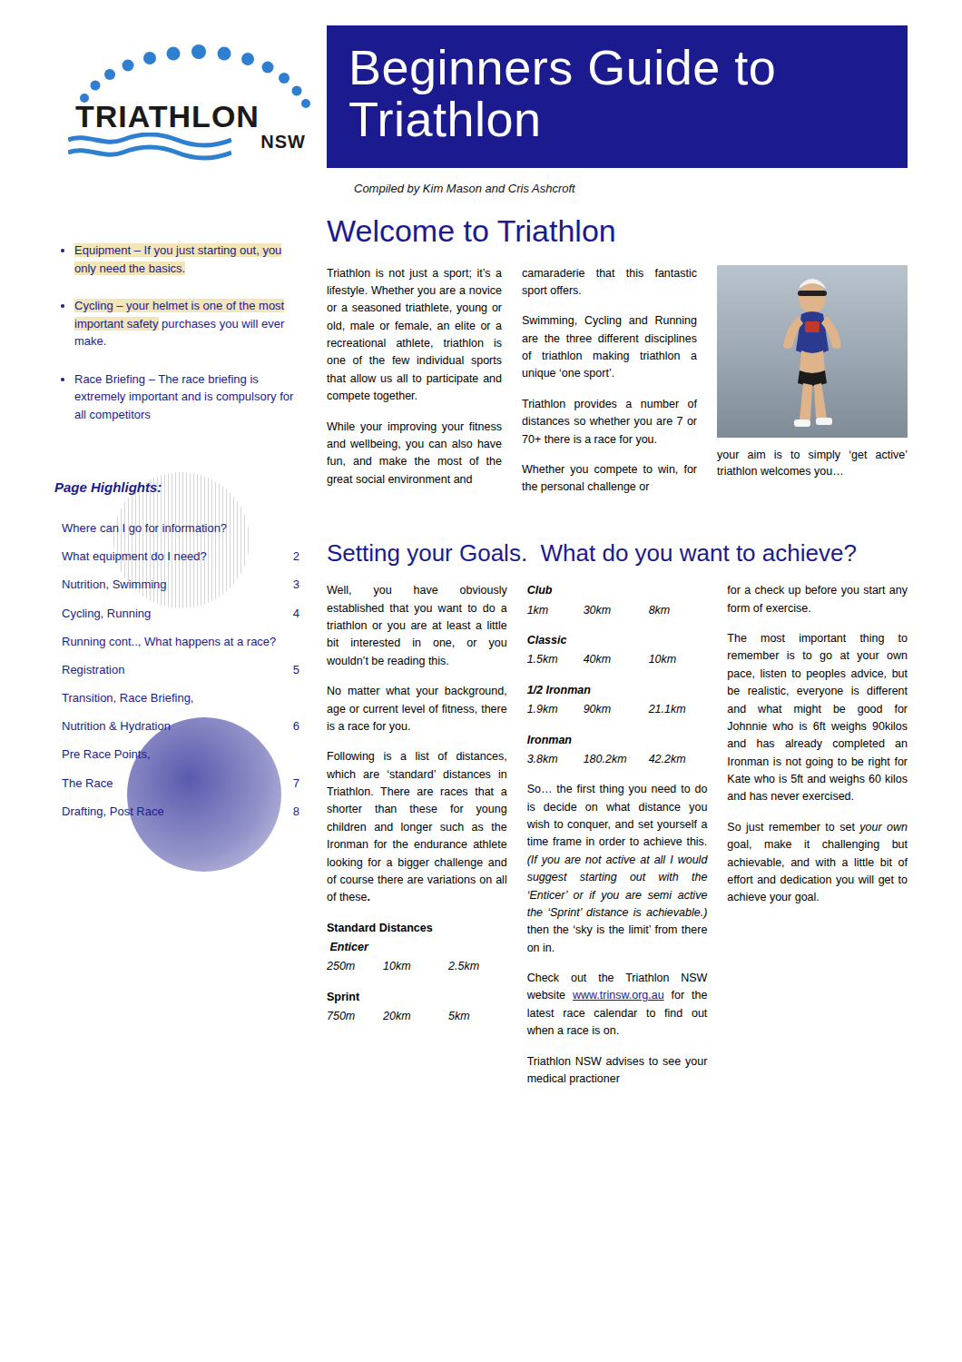TRIATHLON
NSW
Beginners Guide to Triathlon
Compiled by Kim Mason and Cris Ashcroft
Equipment – If you just starting out, you only need the basics.
Cycling – your helmet is one of the most important safety purchases you will ever make.
Race Briefing – The race briefing is extremely important and is compulsory for all competitors
Page Highlights:
Where can I go for information?
What equipment do I need?2
Nutrition, Swimming 3
Cycling, Running 4
Running cont.., What happens at a race?
Registration 5
Transition, Race Briefing,
Nutrition & Hydration 6
Pre Race Points,
The Race 7
Drafting, Post Race 8
Welcome to Triathlon
Triathlon is not just a sport; it’s a lifestyle. Whether you are a novice or a seasoned triathlete, young or old, male or female, an elite or a recreational athlete, triathlon is one of the few individual sports that allow us all to participate and compete together.
While your improving your fitness and wellbeing, you can also have fun, and make the most of the great social environment and
camaraderie that this fantastic sport offers.
Swimming, Cycling and Running are the three different disciplines of triathlon making triathlon a unique ‘one sport’.
Triathlon provides a number of distances so whether you are 7 or 70+ there is a race for you.
Whether you compete to win, for the personal challenge or
your aim is to simply ‘get active’ triathlon welcomes you…
Setting your Goals. What do you want to achieve?
Well, you have obviously established that you want to do a triathlon or you are at least a little bit interested in one, or you wouldn’t be reading this.
No matter what your background, age or current level of fitness, there is a race for you.
Following is a list of distances, which are ‘standard’ distances in Triathlon. There are races that a shorter than these for young children and longer such as the Ironman for the endurance athlete looking for a bigger challenge and of course there are variations on all of these.
Standard Distances
Enticer
250m 10km 2.5km
Sprint
750m 20km 5km
Club
1km 30km 8km
Classic
1.5km 40km 10km
1/2 Ironman
1.9km 90km 21.1km
Ironman
3.8km 180.2km 42.2km
So… the first thing you need to do is decide on what distance you wish to conquer, and set yourself a time frame in order to achieve this. (If you are not active at all I would suggest starting out with the ‘Enticer’ or if you are semi active the ‘Sprint’ distance is achievable.) then the ‘sky is the limit’ from there on in.
Check out the Triathlon NSW website www.trinsw.org.au for the latest race calendar to find out when a race is on.
Triathlon NSW advises to see your medical practioner
for a check up before you start any form of exercise.
The most important thing to remember is to go at your own pace, listen to peoples advice, but be realistic, everyone is different and what might be good for Johnnie who is 6ft weighs 90kilos and has already completed an Ironman is not going to be right for Kate who is 5ft and weighs 60 kilos and has never exercised.
So just remember to set your own goal, make it challenging but achievable, and with a little bit of effort and dedication you will get to achieve your goal.